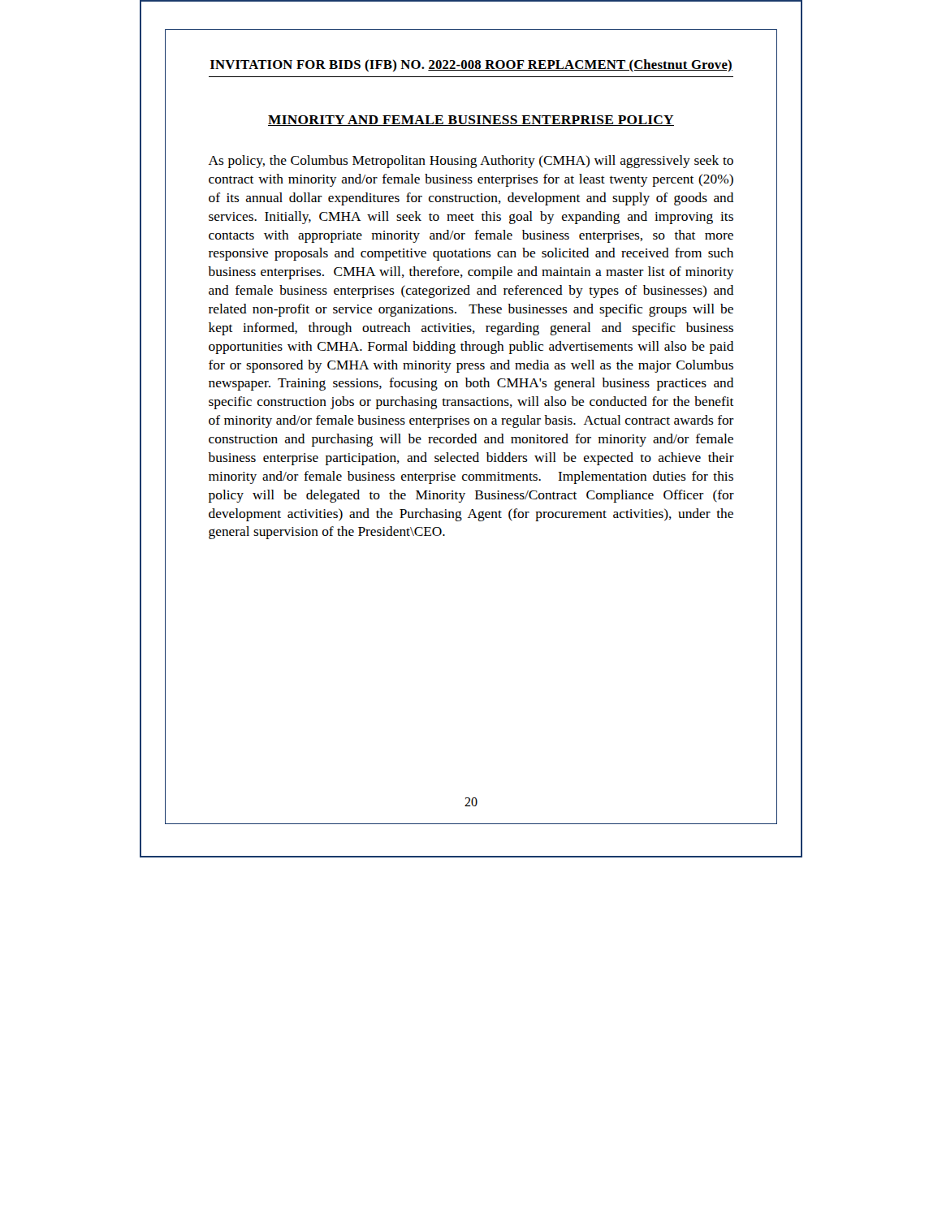INVITATION FOR BIDS (IFB) NO. 2022-008 ROOF REPLACMENT (Chestnut Grove)
MINORITY AND FEMALE BUSINESS ENTERPRISE POLICY
As policy, the Columbus Metropolitan Housing Authority (CMHA) will aggressively seek to contract with minority and/or female business enterprises for at least twenty percent (20%) of its annual dollar expenditures for construction, development and supply of goods and services. Initially, CMHA will seek to meet this goal by expanding and improving its contacts with appropriate minority and/or female business enterprises, so that more responsive proposals and competitive quotations can be solicited and received from such business enterprises. CMHA will, therefore, compile and maintain a master list of minority and female business enterprises (categorized and referenced by types of businesses) and related non-profit or service organizations. These businesses and specific groups will be kept informed, through outreach activities, regarding general and specific business opportunities with CMHA. Formal bidding through public advertisements will also be paid for or sponsored by CMHA with minority press and media as well as the major Columbus newspaper. Training sessions, focusing on both CMHA's general business practices and specific construction jobs or purchasing transactions, will also be conducted for the benefit of minority and/or female business enterprises on a regular basis. Actual contract awards for construction and purchasing will be recorded and monitored for minority and/or female business enterprise participation, and selected bidders will be expected to achieve their minority and/or female business enterprise commitments. Implementation duties for this policy will be delegated to the Minority Business/Contract Compliance Officer (for development activities) and the Purchasing Agent (for procurement activities), under the general supervision of the President\CEO.
20